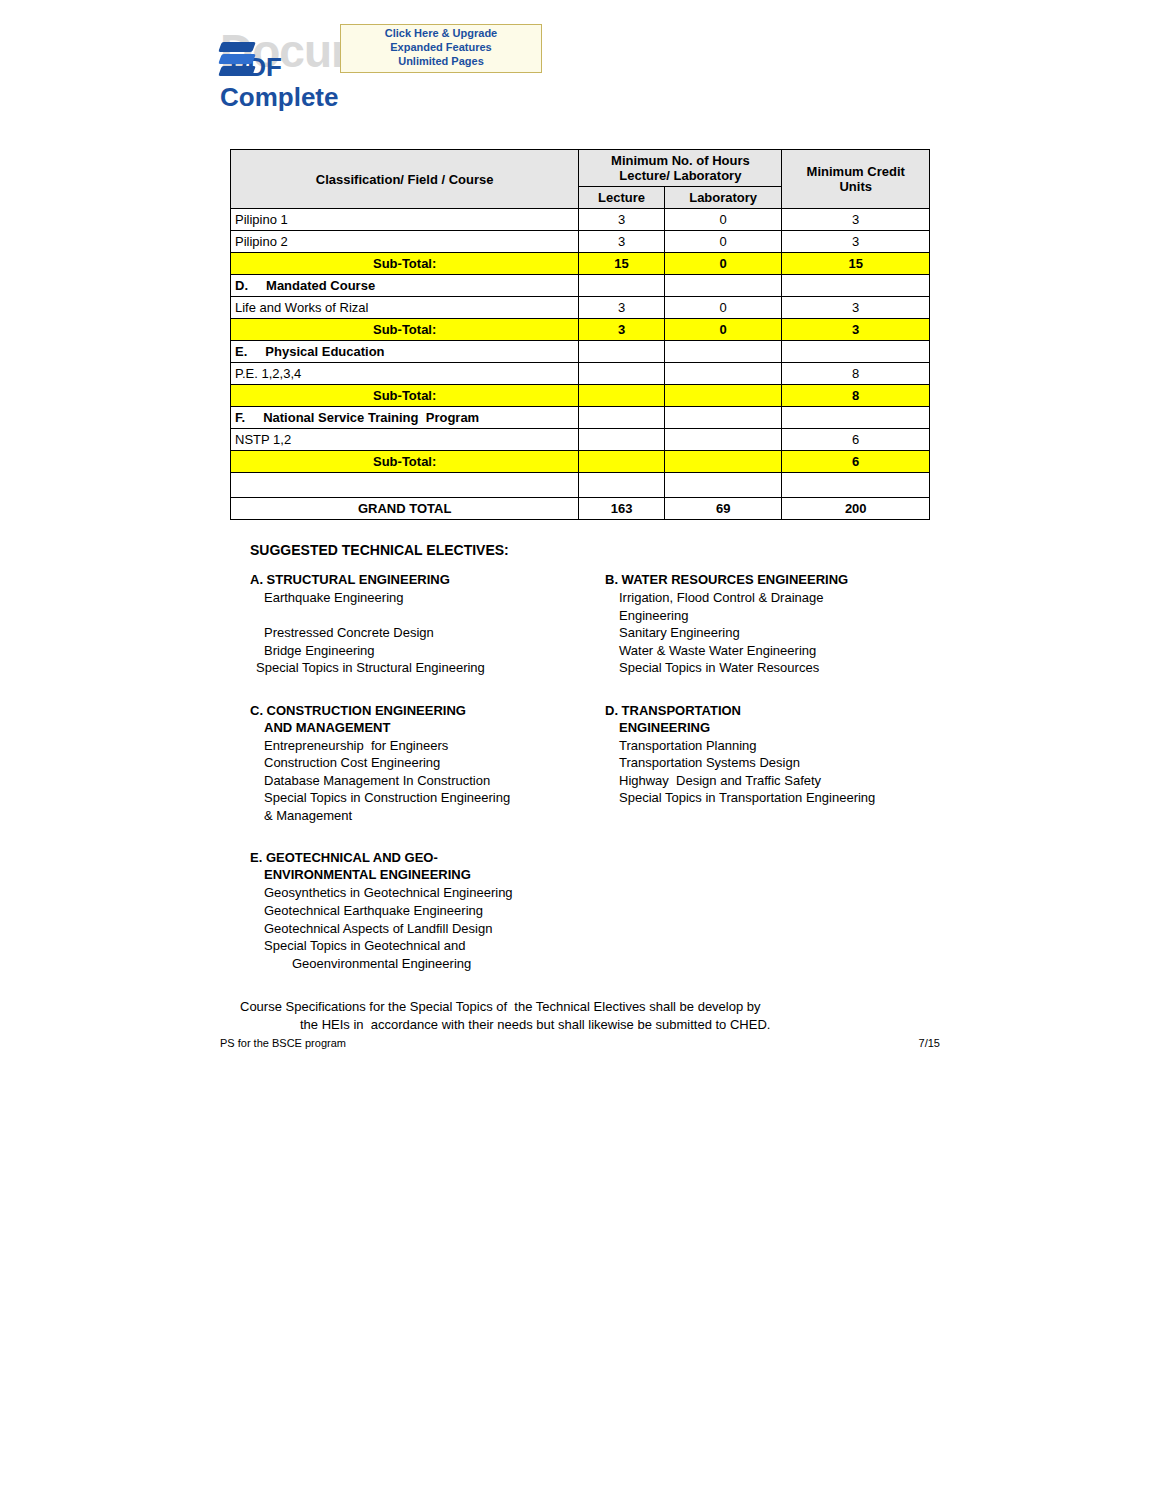Documents
Click Here & Upgrade
Expanded Features
Unlimited Pages
PDF
Complete
| Classification/ Field / Course | Minimum No. of Hours Lecture/ Laboratory | Minimum Credit Units |
| --- | --- | --- |
| Lecture | Laboratory |
| Pilipino 1 | 3 | 0 | 3 |
| Pilipino 2 | 3 | 0 | 3 |
| Sub-Total: | 15 | 0 | 15 |
| D. Mandated Course | | | |
| Life and Works of Rizal | 3 | 0 | 3 |
| Sub-Total: | 3 | 0 | 3 |
| E. Physical Education | | | |
| P.E. 1,2,3,4 | | | 8 |
| Sub-Total: | | | 8 |
| F. National Service Training Program | | | |
| NSTP 1,2 | | | 6 |
| Sub-Total: | | | 6 |
| GRAND TOTAL | 163 | 69 | 200 |
SUGGESTED TECHNICAL ELECTIVES:
A. STRUCTURAL ENGINEERING
Earthquake Engineering
Prestressed Concrete Design
Bridge Engineering
Special Topics in Structural Engineering
B. WATER RESOURCES ENGINEERING
Irrigation, Flood Control & Drainage
Engineering
Sanitary Engineering
Water & Waste Water Engineering
Special Topics in Water Resources
C. CONSTRUCTION ENGINEERING
AND MANAGEMENT
Entrepreneurship for Engineers
Construction Cost Engineering
Database Management In Construction
Special Topics in Construction Engineering
& Management
D. TRANSPORTATION
ENGINEERING
Transportation Planning
Transportation Systems Design
Highway Design and Traffic Safety
Special Topics in Transportation Engineering
E. GEOTECHNICAL AND GEO-
ENVIRONMENTAL ENGINEERING
Geosynthetics in Geotechnical Engineering
Geotechnical Earthquake Engineering
Geotechnical Aspects of Landfill Design
Special Topics in Geotechnical and
Geoenvironmental Engineering
Course Specifications for the Special Topics of the Technical Electives shall be develop by the HEIs in accordance with their needs but shall likewise be submitted to CHED.
PS for the BSCE program
7/15